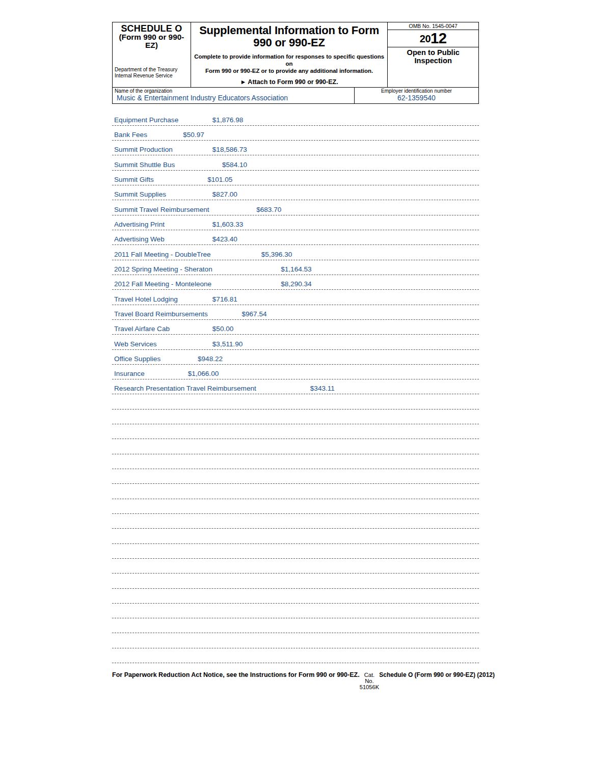| SCHEDULE O (Form 990 or 990-EZ) Department of the Treasury Internal Revenue Service | Supplemental Information to Form 990 or 990-EZ Complete to provide information for responses to specific questions on Form 990 or 990-EZ or to provide any additional information. ► Attach to Form 990 or 990-EZ. | OMB No. 1545-0047 20 12 Open to Public Inspection |
| Name of the organization Music & Entertainment Industry Educators Association | Employer identification number 62-1359540 |
Equipment Purchase $1,876.98
Bank Fees $50.97
Summit Production $18,586.73
Summit Shuttle Bus $584.10
Summit Gifts $101.05
Summit Supplies $827.00
Summit Travel Reimbursement $683.70
Advertising Print $1,603.33
Advertising Web $423.40
2011 Fall Meeting - DoubleTree $5,396.30
2012 Spring Meeting - Sheraton $1,164.53
2012 Fall Meeting - Monteleone $8,290.34
Travel Hotel Lodging $716.81
Travel Board Reimbursements $967.54
Travel Airfare Cab $50.00
Web Services $3,511.90
Office Supplies $948.22
Insurance $1,066.00
Research Presentation Travel Reimbursement $343.11
For Paperwork Reduction Act Notice, see the Instructions for Form 990 or 990-EZ.
Cat. No. 51056K
Schedule O (Form 990 or 990-EZ) (2012)